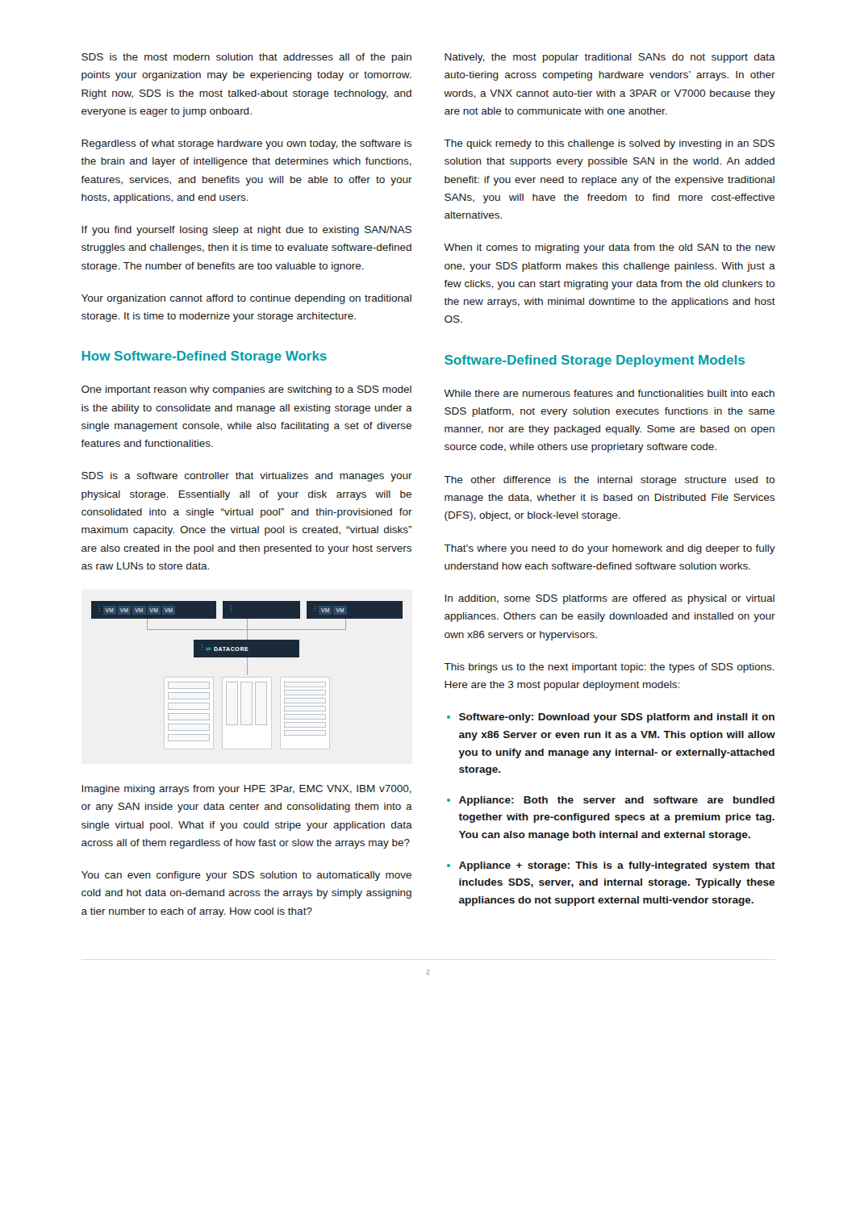SDS is the most modern solution that addresses all of the pain points your organization may be experiencing today or tomorrow. Right now, SDS is the most talked-about storage technology, and everyone is eager to jump onboard.
Regardless of what storage hardware you own today, the software is the brain and layer of intelligence that determines which functions, features, services, and benefits you will be able to offer to your hosts, applications, and end users.
If you find yourself losing sleep at night due to existing SAN/NAS struggles and challenges, then it is time to evaluate software-defined storage. The number of benefits are too valuable to ignore.
Your organization cannot afford to continue depending on traditional storage. It is time to modernize your storage architecture.
How Software-Defined Storage Works
One important reason why companies are switching to a SDS model is the ability to consolidate and manage all existing storage under a single management console, while also facilitating a set of diverse features and functionalities.
SDS is a software controller that virtualizes and manages your physical storage. Essentially all of your disk arrays will be consolidated into a single “virtual pool” and thin-provisioned for maximum capacity. Once the virtual pool is created, “virtual disks” are also created in the pool and then presented to your host servers as raw LUNs to store data.
⋮ VM VM VM VM VM
⋮
⋮ VM VM
⋮ ⇄DATACORE
Imagine mixing arrays from your HPE 3Par, EMC VNX, IBM v7000, or any SAN inside your data center and consolidating them into a single virtual pool. What if you could stripe your application data across all of them regardless of how fast or slow the arrays may be?
You can even configure your SDS solution to automatically move cold and hot data on-demand across the arrays by simply assigning a tier number to each of array. How cool is that?
Natively, the most popular traditional SANs do not support data auto-tiering across competing hardware vendors’ arrays. In other words, a VNX cannot auto-tier with a 3PAR or V7000 because they are not able to communicate with one another.
The quick remedy to this challenge is solved by investing in an SDS solution that supports every possible SAN in the world. An added benefit: if you ever need to replace any of the expensive traditional SANs, you will have the freedom to find more cost-effective alternatives.
When it comes to migrating your data from the old SAN to the new one, your SDS platform makes this challenge painless. With just a few clicks, you can start migrating your data from the old clunkers to the new arrays, with minimal downtime to the applications and host OS.
Software-Defined Storage Deployment Models
While there are numerous features and functionalities built into each SDS platform, not every solution executes functions in the same manner, nor are they packaged equally. Some are based on open source code, while others use proprietary software code.
The other difference is the internal storage structure used to manage the data, whether it is based on Distributed File Services (DFS), object, or block-level storage.
That’s where you need to do your homework and dig deeper to fully understand how each software-defined software solution works.
In addition, some SDS platforms are offered as physical or virtual appliances. Others can be easily downloaded and installed on your own x86 servers or hypervisors.
This brings us to the next important topic: the types of SDS options. Here are the 3 most popular deployment models:
Software-only: Download your SDS platform and install it on any x86 Server or even run it as a VM. This option will allow you to unify and manage any internal- or externally-attached storage.
Appliance: Both the server and software are bundled together with pre-configured specs at a premium price tag. You can also manage both internal and external storage.
Appliance + storage: This is a fully-integrated system that includes SDS, server, and internal storage. Typically these appliances do not support external multi-vendor storage.
2